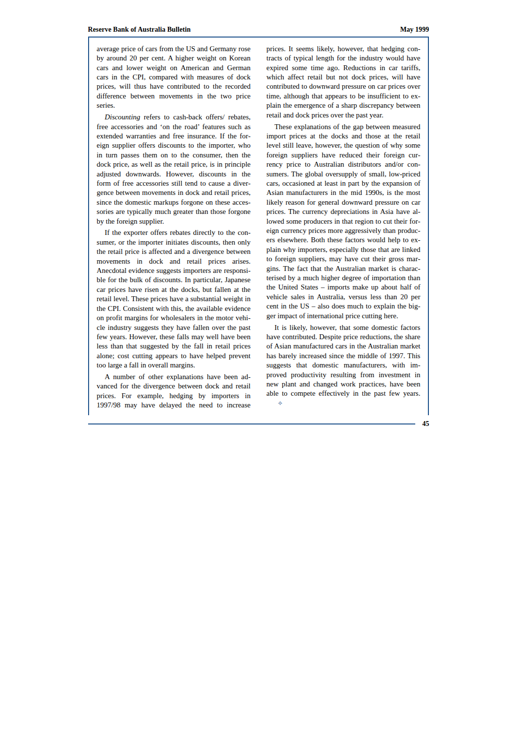Reserve Bank of Australia Bulletin May 1999
average price of cars from the US and Germany rose by around 20 per cent. A higher weight on Korean cars and lower weight on American and German cars in the CPI, compared with measures of dock prices, will thus have contributed to the recorded difference between movements in the two price series.
Discounting refers to cash-back offers/ rebates, free accessories and ‘on the road’ features such as extended warranties and free insurance. If the foreign supplier offers discounts to the importer, who in turn passes them on to the consumer, then the dock price, as well as the retail price, is in principle adjusted downwards. However, discounts in the form of free accessories still tend to cause a divergence between movements in dock and retail prices, since the domestic markups forgone on these accessories are typically much greater than those forgone by the foreign supplier.
If the exporter offers rebates directly to the consumer, or the importer initiates discounts, then only the retail price is affected and a divergence between movements in dock and retail prices arises. Anecdotal evidence suggests importers are responsible for the bulk of discounts. In particular, Japanese car prices have risen at the docks, but fallen at the retail level. These prices have a substantial weight in the CPI. Consistent with this, the available evidence on profit margins for wholesalers in the motor vehicle industry suggests they have fallen over the past few years. However, these falls may well have been less than that suggested by the fall in retail prices alone; cost cutting appears to have helped prevent too large a fall in overall margins.
A number of other explanations have been advanced for the divergence between dock and retail prices. For example, hedging by importers in 1997/98 may have delayed the need to increase prices. It seems likely, however, that hedging contracts of typical length for the industry would have expired some time ago. Reductions in car tariffs, which affect retail but not dock prices, will have contributed to downward pressure on car prices over time, although that appears to be insufficient to explain the emergence of a sharp discrepancy between retail and dock prices over the past year.
These explanations of the gap between measured import prices at the docks and those at the retail level still leave, however, the question of why some foreign suppliers have reduced their foreign currency price to Australian distributors and/or consumers. The global oversupply of small, low-priced cars, occasioned at least in part by the expansion of Asian manufacturers in the mid 1990s, is the most likely reason for general downward pressure on car prices. The currency depreciations in Asia have allowed some producers in that region to cut their foreign currency prices more aggressively than producers elsewhere. Both these factors would help to explain why importers, especially those that are linked to foreign suppliers, may have cut their gross margins. The fact that the Australian market is characterised by a much higher degree of importation than the United States – imports make up about half of vehicle sales in Australia, versus less than 20 per cent in the US – also does much to explain the bigger impact of international price cutting here.
It is likely, however, that some domestic factors have contributed. Despite price reductions, the share of Asian manufactured cars in the Australian market has barely increased since the middle of 1997. This suggests that domestic manufacturers, with improved productivity resulting from investment in new plant and changed work practices, have been able to compete effectively in the past few years. ✧
45